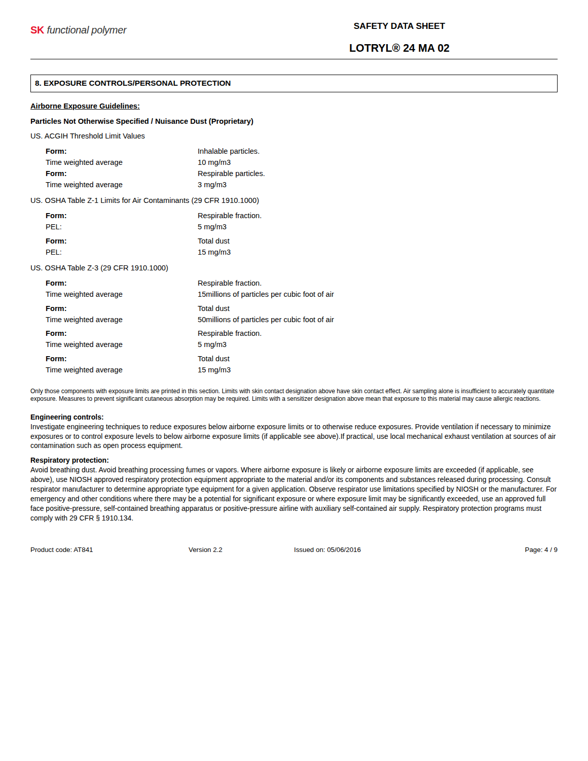SK functional polymer
SAFETY DATA SHEET
LOTRYL® 24 MA 02
8. EXPOSURE CONTROLS/PERSONAL PROTECTION
Airborne Exposure Guidelines:
Particles Not Otherwise Specified / Nuisance Dust (Proprietary)
US. ACGIH Threshold Limit Values
| Form: | Inhalable particles. |
| Time weighted average | 10 mg/m3 |
| Form: | Respirable particles. |
| Time weighted average | 3 mg/m3 |
US. OSHA Table Z-1 Limits for Air Contaminants (29 CFR 1910.1000)
| Form: | Respirable fraction. |
| PEL: | 5 mg/m3 |
| Form: | Total dust |
| PEL: | 15 mg/m3 |
US. OSHA Table Z-3 (29 CFR 1910.1000)
| Form: | Respirable fraction. |
| Time weighted average | 15millions of particles per cubic foot of air |
| Form: | Total dust |
| Time weighted average | 50millions of particles per cubic foot of air |
| Form: | Respirable fraction. |
| Time weighted average | 5 mg/m3 |
| Form: | Total dust |
| Time weighted average | 15 mg/m3 |
Only those components with exposure limits are printed in this section. Limits with skin contact designation above have skin contact effect. Air sampling alone is insufficient to accurately quantitate exposure. Measures to prevent significant cutaneous absorption may be required. Limits with a sensitizer designation above mean that exposure to this material may cause allergic reactions.
Engineering controls:
Investigate engineering techniques to reduce exposures below airborne exposure limits or to otherwise reduce exposures. Provide ventilation if necessary to minimize exposures or to control exposure levels to below airborne exposure limits (if applicable see above).If practical, use local mechanical exhaust ventilation at sources of air contamination such as open process equipment.
Respiratory protection:
Avoid breathing dust. Avoid breathing processing fumes or vapors. Where airborne exposure is likely or airborne exposure limits are exceeded (if applicable, see above), use NIOSH approved respiratory protection equipment appropriate to the material and/or its components and substances released during processing. Consult respirator manufacturer to determine appropriate type equipment for a given application. Observe respirator use limitations specified by NIOSH or the manufacturer. For emergency and other conditions where there may be a potential for significant exposure or where exposure limit may be significantly exceeded, use an approved full face positive-pressure, self-contained breathing apparatus or positive-pressure airline with auxiliary self-contained air supply. Respiratory protection programs must comply with 29 CFR § 1910.134.
Product code: AT841
Version 2.2
Issued on: 05/06/2016
Page: 4 / 9